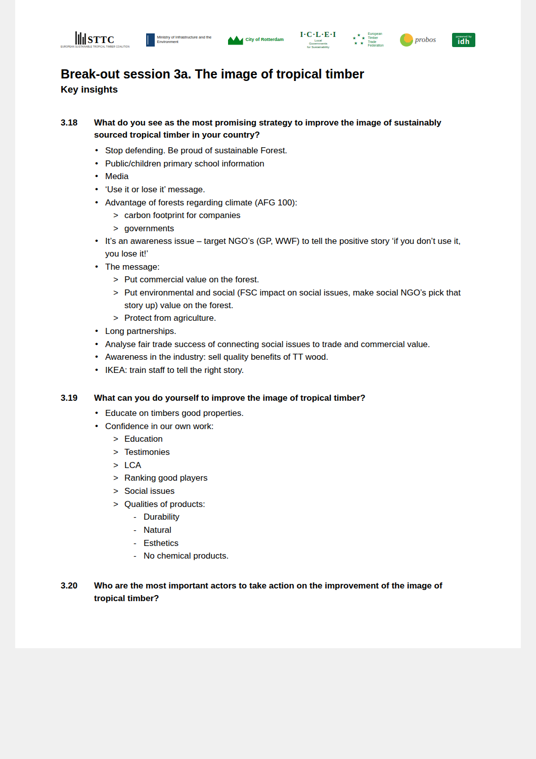STTC
EUROPEAN SUSTAINABLE TROPICAL TIMBER COALITION
Ministry of Infrastructure and the
Environment
City of Rotterdam
I·C·L·E·I
Local
Governments
for Sustainability
★★★★★
European
Timber
Trade
Federation
probos
powered by
idh
Break-out session 3a. The image of tropical timber
Key insights
3.18
What do you see as the most promising strategy to improve the image of sustainably sourced tropical timber in your country?
Stop defending. Be proud of sustainable Forest.
Public/children primary school information
Media
‘Use it or lose it’ message.
Advantage of forests regarding climate (AFG 100):
carbon footprint for companies
governments
It’s an awareness issue – target NGO’s (GP, WWF) to tell the positive story ‘if you don’t use it, you lose it!’
The message:
Put commercial value on the forest.
Put environmental and social (FSC impact on social issues, make social NGO’s pick that story up) value on the forest.
Protect from agriculture.
Long partnerships.
Analyse fair trade success of connecting social issues to trade and commercial value.
Awareness in the industry: sell quality benefits of TT wood.
IKEA: train staff to tell the right story.
3.19
What can you do yourself to improve the image of tropical timber?
Educate on timbers good properties.
Confidence in our own work:
Education
Testimonies
LCA
Ranking good players
Social issues
Qualities of products:
Durability
Natural
Esthetics
No chemical products.
3.20
Who are the most important actors to take action on the improvement of the image of tropical timber?